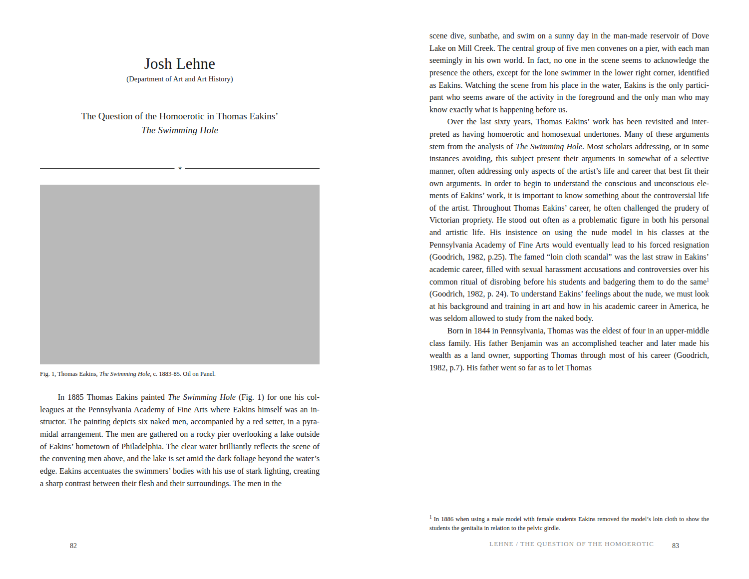Josh Lehne
(Department of Art and Art History)
The Question of the Homoerotic in Thomas Eakins’
The Swimming Hole
✶
Fig. 1, Thomas Eakins, The Swimming Hole, c. 1883-85. Oil on Panel.
In 1885 Thomas Eakins painted The Swimming Hole (Fig. 1) for one his colleagues at the Pennsylvania Academy of Fine Arts where Eakins himself was an instructor. The painting depicts six naked men, accompanied by a red setter, in a pyramidal arrangement. The men are gathered on a rocky pier overlooking a lake outside of Eakins’ hometown of Philadelphia. The clear water brilliantly reflects the scene of the convening men above, and the lake is set amid the dark foliage beyond the water’s edge. Eakins accentuates the swimmers’ bodies with his use of stark lighting, creating a sharp contrast between their flesh and their surroundings. The men in the
82
scene dive, sunbathe, and swim on a sunny day in the man-made reservoir of Dove Lake on Mill Creek. The central group of five men convenes on a pier, with each man seemingly in his own world. In fact, no one in the scene seems to acknowledge the presence the others, except for the lone swimmer in the lower right corner, identified as Eakins. Watching the scene from his place in the water, Eakins is the only participant who seems aware of the activity in the foreground and the only man who may know exactly what is happening before us.
Over the last sixty years, Thomas Eakins’ work has been revisited and interpreted as having homoerotic and homosexual undertones. Many of these arguments stem from the analysis of The Swimming Hole. Most scholars addressing, or in some instances avoiding, this subject present their arguments in somewhat of a selective manner, often addressing only aspects of the artist’s life and career that best fit their own arguments. In order to begin to understand the conscious and unconscious elements of Eakins’ work, it is important to know something about the controversial life of the artist. Throughout Thomas Eakins’ career, he often challenged the prudery of Victorian propriety. He stood out often as a problematic figure in both his personal and artistic life. His insistence on using the nude model in his classes at the Pennsylvania Academy of Fine Arts would eventually lead to his forced resignation (Goodrich, 1982, p.25). The famed “loin cloth scandal” was the last straw in Eakins’ academic career, filled with sexual harassment accusations and controversies over his common ritual of disrobing before his students and badgering them to do the same1 (Goodrich, 1982, p. 24). To understand Eakins’ feelings about the nude, we must look at his background and training in art and how in his academic career in America, he was seldom allowed to study from the naked body.
Born in 1844 in Pennsylvania, Thomas was the eldest of four in an upper-middle class family. His father Benjamin was an accomplished teacher and later made his wealth as a land owner, supporting Thomas through most of his career (Goodrich, 1982, p.7). His father went so far as to let Thomas
1 In 1886 when using a male model with female students Eakins removed the model’s loin cloth to show the students the genitalia in relation to the pelvic girdle.
Lehne / The Question of the Homoerotic
83